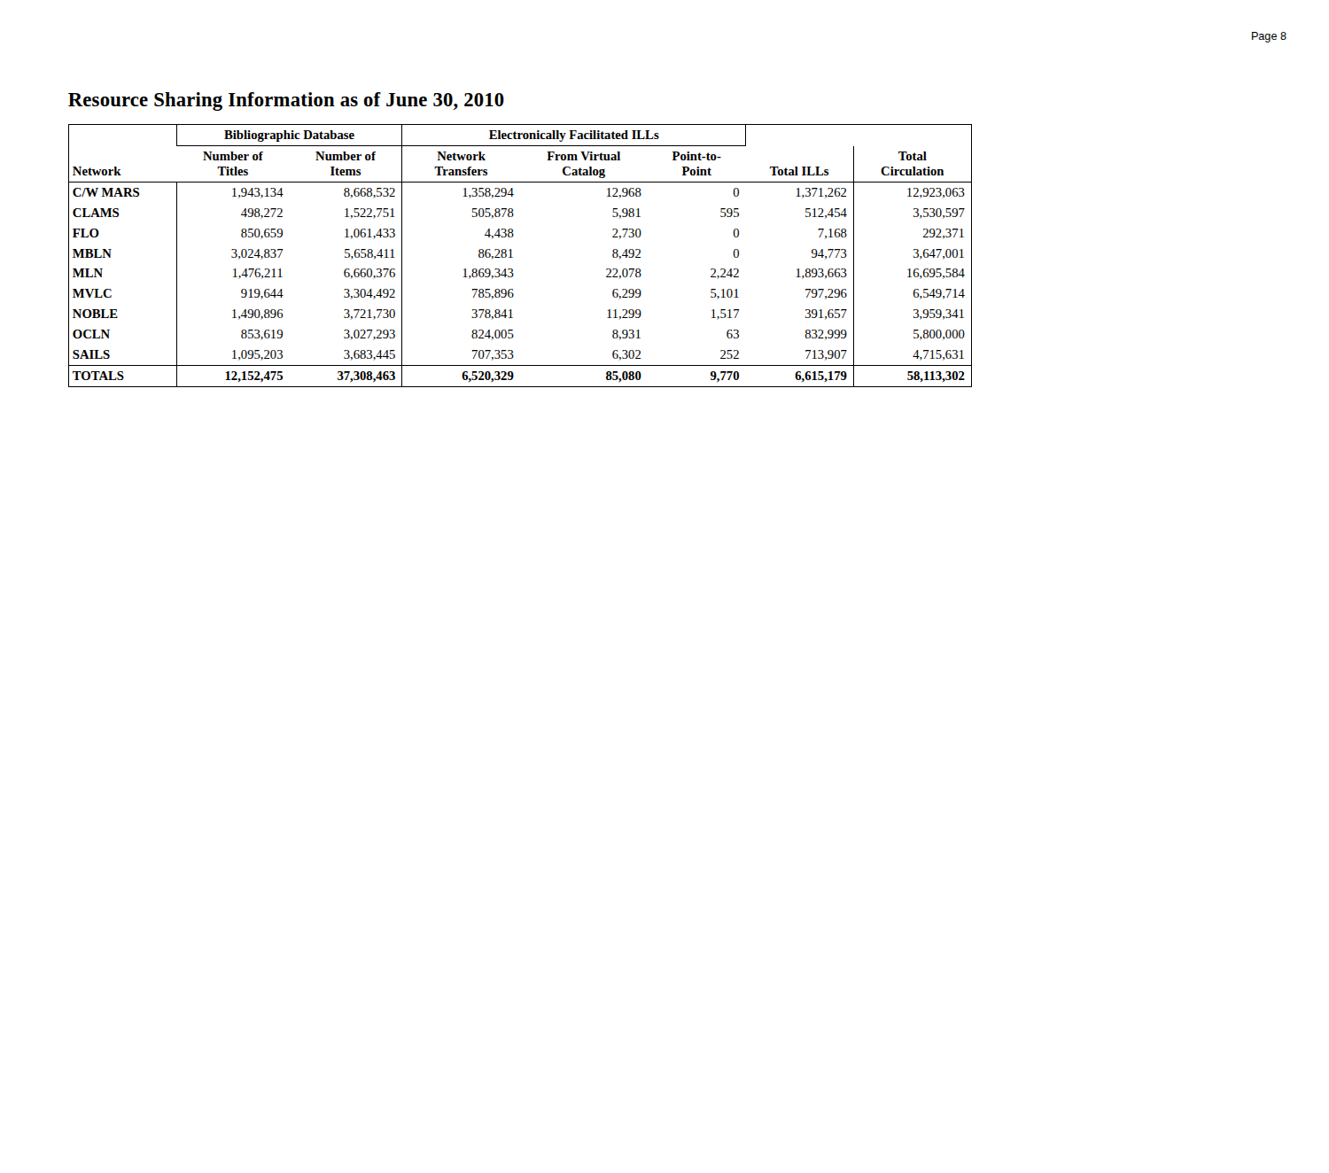Page 8
Resource Sharing Information as of June 30, 2010
Resource Sharing Information as of June 30, 2010
| | Bibliographic Database | Electronically Facilitated ILLs | | |
| --- | --- | --- | --- | --- |
| Network | Number of Titles | Number of Items | Network Transfers | From Virtual Catalog | Point-to- Point | Total ILLs | Total Circulation |
| C/W MARS | 1,943,134 | 8,668,532 | 1,358,294 | 12,968 | 0 | 1,371,262 | 12,923,063 |
| CLAMS | 498,272 | 1,522,751 | 505,878 | 5,981 | 595 | 512,454 | 3,530,597 |
| FLO | 850,659 | 1,061,433 | 4,438 | 2,730 | 0 | 7,168 | 292,371 |
| MBLN | 3,024,837 | 5,658,411 | 86,281 | 8,492 | 0 | 94,773 | 3,647,001 |
| MLN | 1,476,211 | 6,660,376 | 1,869,343 | 22,078 | 2,242 | 1,893,663 | 16,695,584 |
| MVLC | 919,644 | 3,304,492 | 785,896 | 6,299 | 5,101 | 797,296 | 6,549,714 |
| NOBLE | 1,490,896 | 3,721,730 | 378,841 | 11,299 | 1,517 | 391,657 | 3,959,341 |
| OCLN | 853,619 | 3,027,293 | 824,005 | 8,931 | 63 | 832,999 | 5,800,000 |
| SAILS | 1,095,203 | 3,683,445 | 707,353 | 6,302 | 252 | 713,907 | 4,715,631 |
| TOTALS | 12,152,475 | 37,308,463 | 6,520,329 | 85,080 | 9,770 | 6,615,179 | 58,113,302 |